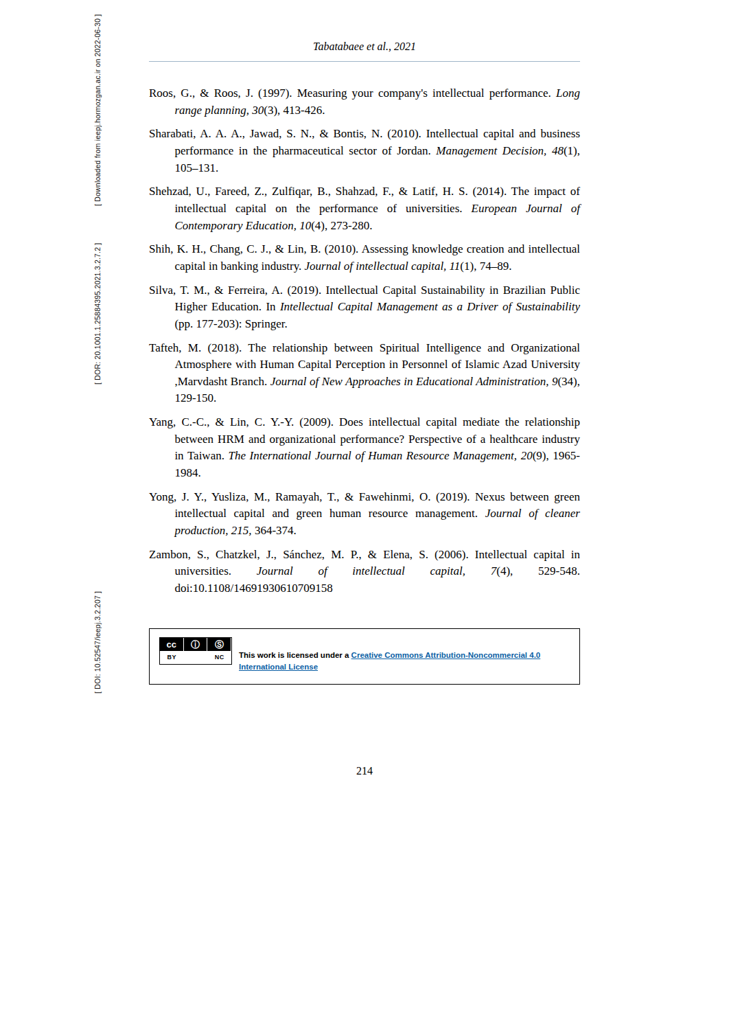[ Downloaded from ieepj.hormozgan.ac.ir on 2022-06-30 ]
[ DOR: 20.1001.1.25884395.2021.3.2.7.2 ]
[ DOI: 10.52547/ieepj.3.2.207 ]
Tabatabaee et al., 2021
Roos, G., & Roos, J. (1997). Measuring your company's intellectual performance. Long range planning, 30(3), 413-426.
Sharabati, A. A. A., Jawad, S. N., & Bontis, N. (2010). Intellectual capital and business performance in the pharmaceutical sector of Jordan. Management Decision, 48(1), 105–131.
Shehzad, U., Fareed, Z., Zulfiqar, B., Shahzad, F., & Latif, H. S. (2014). The impact of intellectual capital on the performance of universities. European Journal of Contemporary Education, 10(4), 273-280.
Shih, K. H., Chang, C. J., & Lin, B. (2010). Assessing knowledge creation and intellectual capital in banking industry. Journal of intellectual capital, 11(1), 74–89.
Silva, T. M., & Ferreira, A. (2019). Intellectual Capital Sustainability in Brazilian Public Higher Education. In Intellectual Capital Management as a Driver of Sustainability (pp. 177-203): Springer.
Tafteh, M. (2018). The relationship between Spiritual Intelligence and Organizational Atmosphere with Human Capital Perception in Personnel of Islamic Azad University ,Marvdasht Branch. Journal of New Approaches in Educational Administration, 9(34), 129-150.
Yang, C.-C., & Lin, C. Y.-Y. (2009). Does intellectual capital mediate the relationship between HRM and organizational performance? Perspective of a healthcare industry in Taiwan. The International Journal of Human Resource Management, 20(9), 1965-1984.
Yong, J. Y., Yusliza, M., Ramayah, T., & Fawehinmi, O. (2019). Nexus between green intellectual capital and green human resource management. Journal of cleaner production, 215, 364-374.
Zambon, S., Chatzkel, J., Sánchez, M. P., & Elena, S. (2006). Intellectual capital in universities. Journal of intellectual capital, 7(4), 529-548. doi:10.1108/14691930610709158
cc
ⓘ
Ⓢ
BY
NC
This work is licensed under a Creative Commons Attribution-Noncommercial 4.0 International License
214